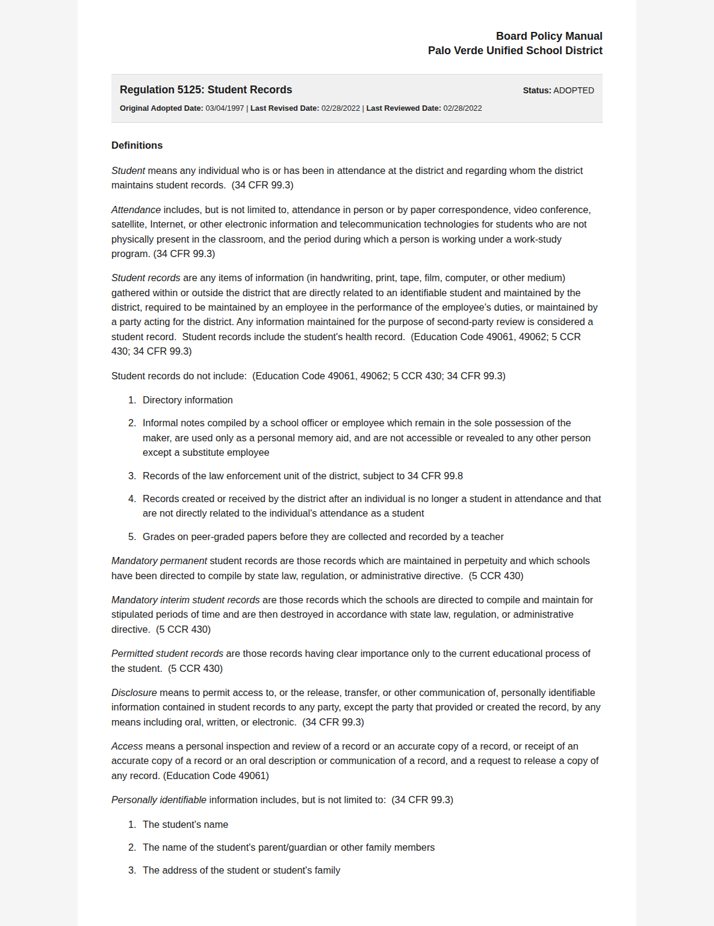Board Policy Manual Palo Verde Unified School District
Regulation 5125: Student Records
Status: ADOPTED
Original Adopted Date: 03/04/1997 | Last Revised Date: 02/28/2022 | Last Reviewed Date: 02/28/2022
Definitions
Student means any individual who is or has been in attendance at the district and regarding whom the district maintains student records. (34 CFR 99.3)
Attendance includes, but is not limited to, attendance in person or by paper correspondence, video conference, satellite, Internet, or other electronic information and telecommunication technologies for students who are not physically present in the classroom, and the period during which a person is working under a work-study program. (34 CFR 99.3)
Student records are any items of information (in handwriting, print, tape, film, computer, or other medium) gathered within or outside the district that are directly related to an identifiable student and maintained by the district, required to be maintained by an employee in the performance of the employee's duties, or maintained by a party acting for the district. Any information maintained for the purpose of second-party review is considered a student record. Student records include the student's health record. (Education Code 49061, 49062; 5 CCR 430; 34 CFR 99.3)
Student records do not include: (Education Code 49061, 49062; 5 CCR 430; 34 CFR 99.3)
Directory information
Informal notes compiled by a school officer or employee which remain in the sole possession of the maker, are used only as a personal memory aid, and are not accessible or revealed to any other person except a substitute employee
Records of the law enforcement unit of the district, subject to 34 CFR 99.8
Records created or received by the district after an individual is no longer a student in attendance and that are not directly related to the individual's attendance as a student
Grades on peer-graded papers before they are collected and recorded by a teacher
Mandatory permanent student records are those records which are maintained in perpetuity and which schools have been directed to compile by state law, regulation, or administrative directive. (5 CCR 430)
Mandatory interim student records are those records which the schools are directed to compile and maintain for stipulated periods of time and are then destroyed in accordance with state law, regulation, or administrative directive. (5 CCR 430)
Permitted student records are those records having clear importance only to the current educational process of the student. (5 CCR 430)
Disclosure means to permit access to, or the release, transfer, or other communication of, personally identifiable information contained in student records to any party, except the party that provided or created the record, by any means including oral, written, or electronic. (34 CFR 99.3)
Access means a personal inspection and review of a record or an accurate copy of a record, or receipt of an accurate copy of a record or an oral description or communication of a record, and a request to release a copy of any record. (Education Code 49061)
Personally identifiable information includes, but is not limited to: (34 CFR 99.3)
The student's name
The name of the student's parent/guardian or other family members
The address of the student or student's family